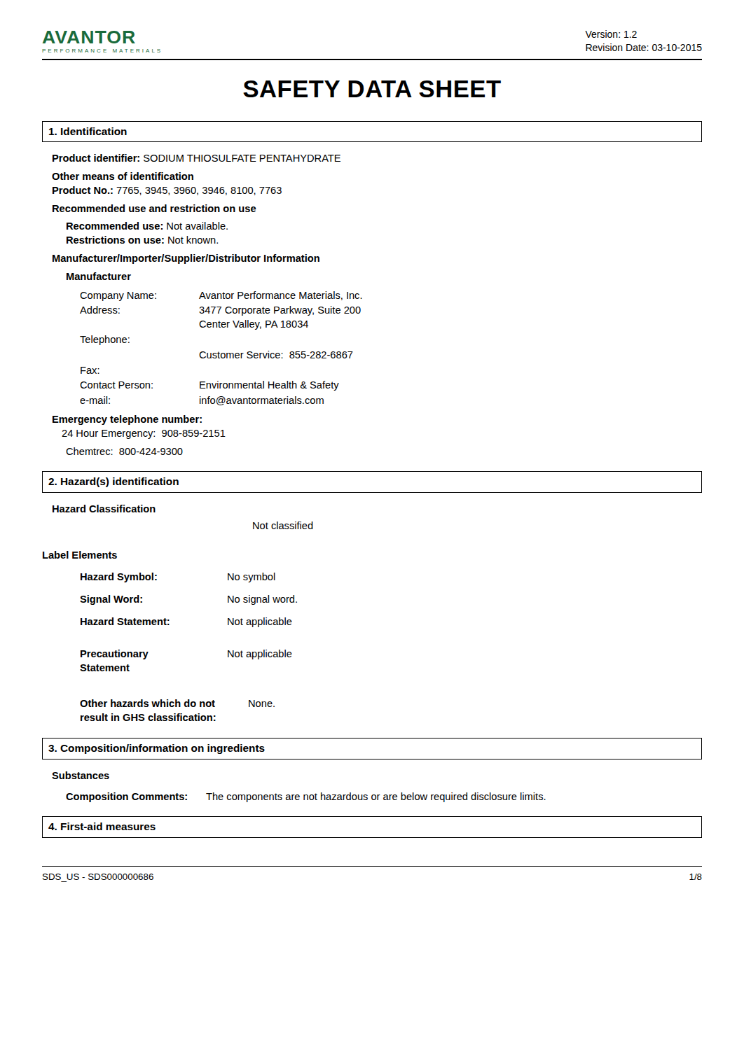AVANTORPERFORMANCE MATERIALS
Version: 1.2
Revision Date: 03-10-2015
SAFETY DATA SHEET
1. Identification
Product identifier: SODIUM THIOSULFATE PENTAHYDRATE
Other means of identification
Product No.: 7765, 3945, 3960, 3946, 8100, 7763
Recommended use and restriction on use
Recommended use: Not available.
Restrictions on use: Not known.
Manufacturer/Importer/Supplier/Distributor Information
Manufacturer
| Company Name: | Avantor Performance Materials, Inc. |
| Address: | 3477 Corporate Parkway, Suite 200 Center Valley, PA 18034 |
| Telephone: | |
| | Customer Service: 855-282-6867 |
| Fax: | |
| Contact Person: | Environmental Health & Safety |
| e-mail: | info@avantormaterials.com |
Emergency telephone number:
24 Hour Emergency: 908-859-2151
Chemtrec: 800-424-9300
2. Hazard(s) identification
Hazard Classification
Not classified
Label Elements
| Hazard Symbol: | No symbol |
| Signal Word: | No signal word. |
| Hazard Statement: | Not applicable |
| Precautionary Statement | Not applicable |
Other hazards which do not
result in GHS classification:
None.
3. Composition/information on ingredients
Substances
Composition Comments:
The components are not hazardous or are below required disclosure limits.
4. First-aid measures
SDS_US - SDS000000686
1/8